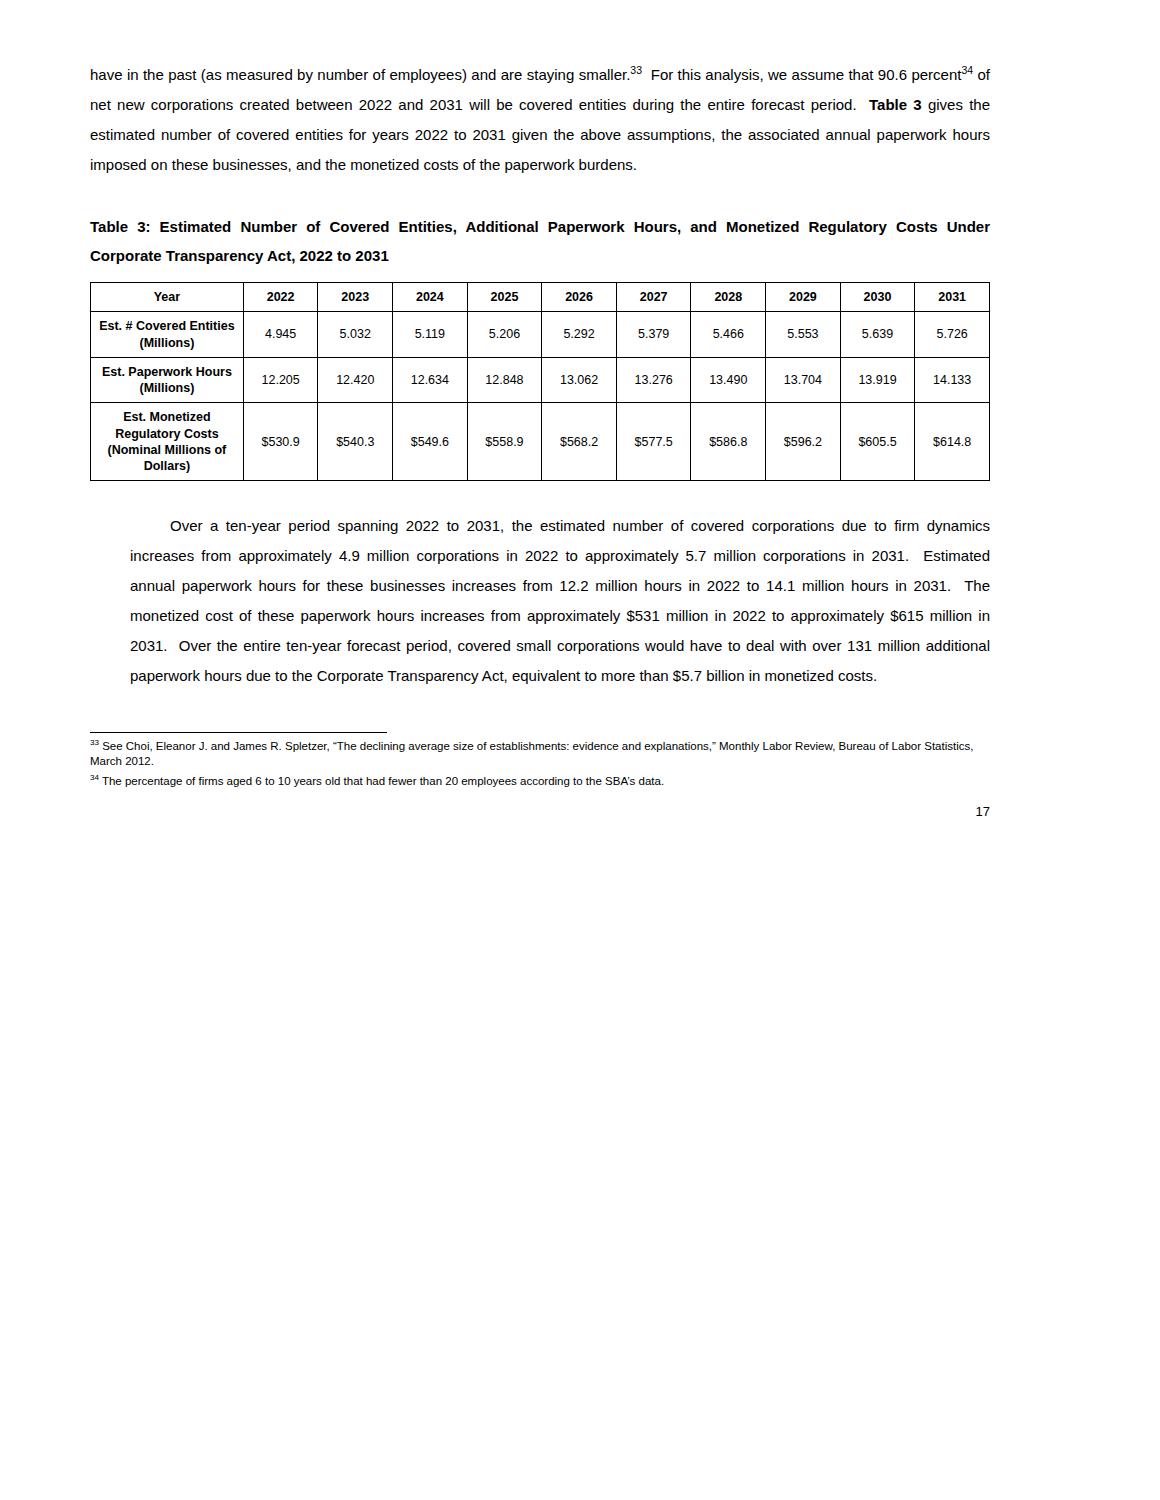have in the past (as measured by number of employees) and are staying smaller.33 For this analysis, we assume that 90.6 percent34 of net new corporations created between 2022 and 2031 will be covered entities during the entire forecast period. Table 3 gives the estimated number of covered entities for years 2022 to 2031 given the above assumptions, the associated annual paperwork hours imposed on these businesses, and the monetized costs of the paperwork burdens.
Table 3: Estimated Number of Covered Entities, Additional Paperwork Hours, and Monetized Regulatory Costs Under Corporate Transparency Act, 2022 to 2031
| Year | 2022 | 2023 | 2024 | 2025 | 2026 | 2027 | 2028 | 2029 | 2030 | 2031 |
| --- | --- | --- | --- | --- | --- | --- | --- | --- | --- | --- |
| Est. # Covered Entities (Millions) | 4.945 | 5.032 | 5.119 | 5.206 | 5.292 | 5.379 | 5.466 | 5.553 | 5.639 | 5.726 |
| Est. Paperwork Hours (Millions) | 12.205 | 12.420 | 12.634 | 12.848 | 13.062 | 13.276 | 13.490 | 13.704 | 13.919 | 14.133 |
| Est. Monetized Regulatory Costs (Nominal Millions of Dollars) | $530.9 | $540.3 | $549.6 | $558.9 | $568.2 | $577.5 | $586.8 | $596.2 | $605.5 | $614.8 |
Over a ten-year period spanning 2022 to 2031, the estimated number of covered corporations due to firm dynamics increases from approximately 4.9 million corporations in 2022 to approximately 5.7 million corporations in 2031. Estimated annual paperwork hours for these businesses increases from 12.2 million hours in 2022 to 14.1 million hours in 2031. The monetized cost of these paperwork hours increases from approximately $531 million in 2022 to approximately $615 million in 2031. Over the entire ten-year forecast period, covered small corporations would have to deal with over 131 million additional paperwork hours due to the Corporate Transparency Act, equivalent to more than $5.7 billion in monetized costs.
33 See Choi, Eleanor J. and James R. Spletzer, “The declining average size of establishments: evidence and explanations,” Monthly Labor Review, Bureau of Labor Statistics, March 2012.
34 The percentage of firms aged 6 to 10 years old that had fewer than 20 employees according to the SBA’s data.
17